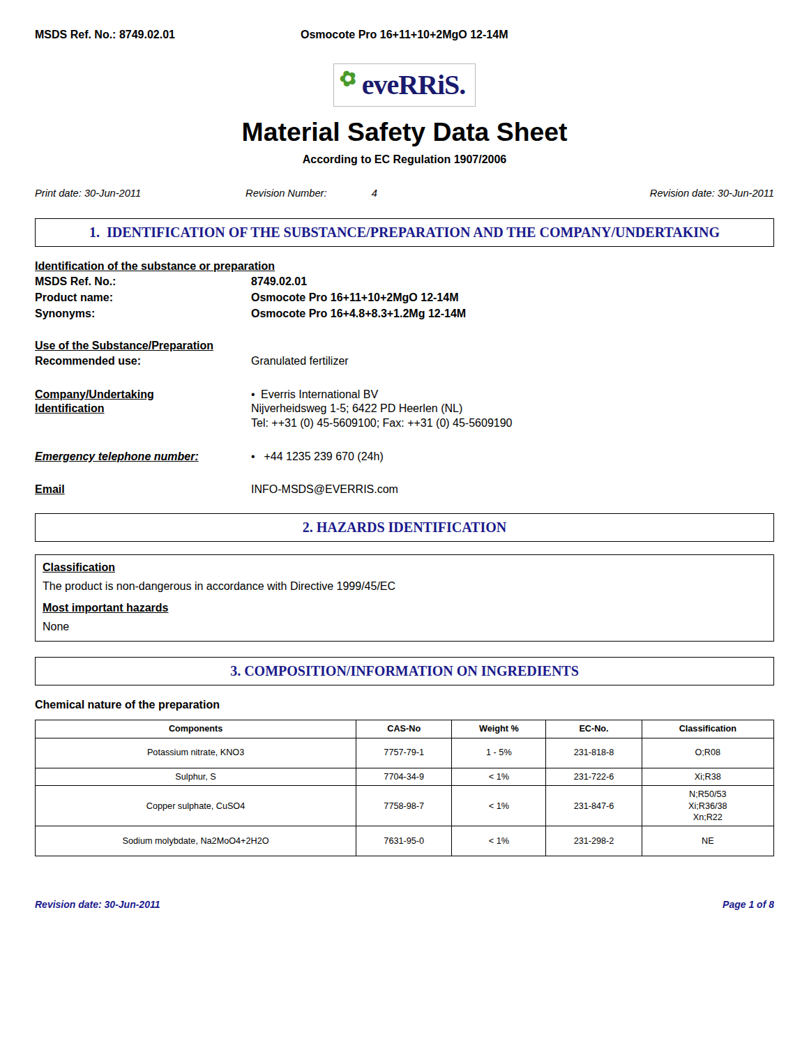MSDS Ref. No.: 8749.02.01 Osmocote Pro 16+11+10+2MgO 12-14M
✿eveRRiS.
Material Safety Data Sheet
According to EC Regulation 1907/2006
Print date: 30-Jun-2011 Revision Number: 4 Revision date: 30-Jun-2011
1. IDENTIFICATION OF THE SUBSTANCE/PREPARATION AND THE COMPANY/UNDERTAKING
Identification of the substance or preparation
| MSDS Ref. No.: | 8749.02.01 |
| Product name: | Osmocote Pro 16+11+10+2MgO 12-14M |
| Synonyms: | Osmocote Pro 16+4.8+8.3+1.2Mg 12-14M |
Use of the Substance/Preparation
| Recommended use: | Granulated fertilizer |
| Company/Undertaking Identification | • Everris International BV Nijverheidsweg 1-5; 6422 PD Heerlen (NL) Tel: ++31 (0) 45-5609100; Fax: ++31 (0) 45-5609190 |
| Emergency telephone number: | • +44 1235 239 670 (24h) |
| Email | INFO-MSDS@EVERRIS.com |
2. HAZARDS IDENTIFICATION
Classification
The product is non-dangerous in accordance with Directive 1999/45/EC
Most important hazards
None
3. COMPOSITION/INFORMATION ON INGREDIENTS
Chemical nature of the preparation
| Components | CAS-No | Weight % | EC-No. | Classification |
| --- | --- | --- | --- | --- |
| Potassium nitrate, KNO3 | 7757-79-1 | 1 - 5% | 231-818-8 | O;R08 |
| Sulphur, S | 7704-34-9 | < 1% | 231-722-6 | Xi;R38 |
| Copper sulphate, CuSO4 | 7758-98-7 | < 1% | 231-847-6 | N;R50/53 Xi;R36/38 Xn;R22 |
| Sodium molybdate, Na2MoO4+2H2O | 7631-95-0 | < 1% | 231-298-2 | NE |
Revision date: 30-Jun-2011 Page 1 of 8